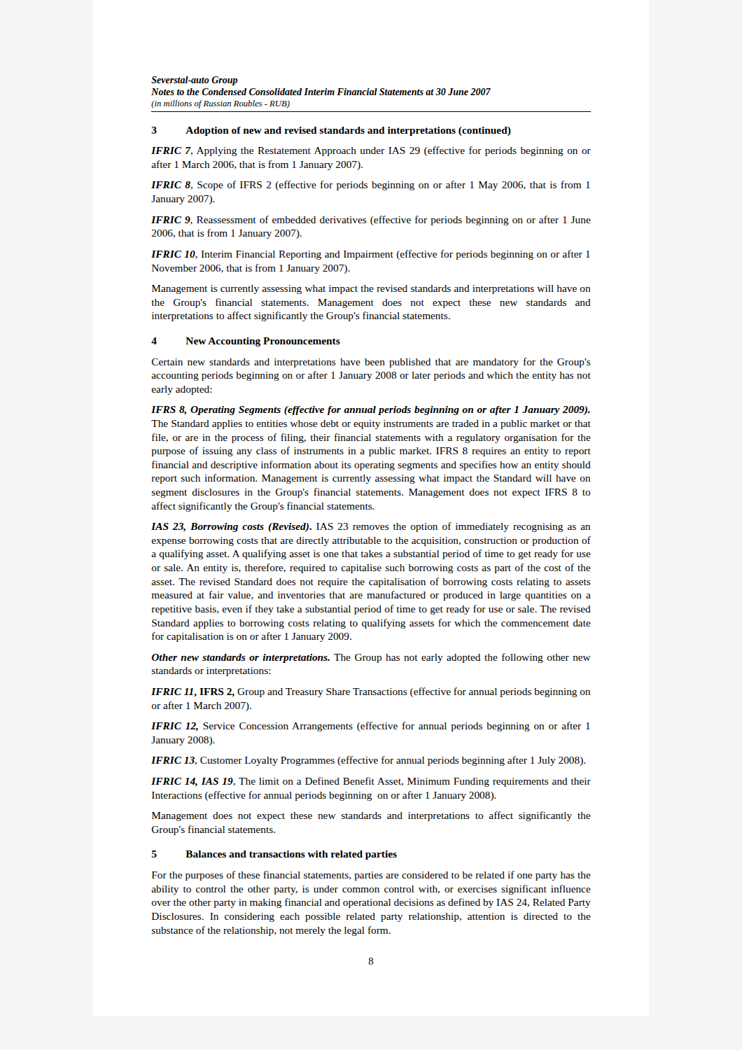Severstal-auto Group
Notes to the Condensed Consolidated Interim Financial Statements at 30 June 2007
(in millions of Russian Roubles - RUB)
3 Adoption of new and revised standards and interpretations (continued)
IFRIC 7, Applying the Restatement Approach under IAS 29 (effective for periods beginning on or after 1 March 2006, that is from 1 January 2007).
IFRIC 8, Scope of IFRS 2 (effective for periods beginning on or after 1 May 2006, that is from 1 January 2007).
IFRIC 9, Reassessment of embedded derivatives (effective for periods beginning on or after 1 June 2006, that is from 1 January 2007).
IFRIC 10, Interim Financial Reporting and Impairment (effective for periods beginning on or after 1 November 2006, that is from 1 January 2007).
Management is currently assessing what impact the revised standards and interpretations will have on the Group's financial statements. Management does not expect these new standards and interpretations to affect significantly the Group's financial statements.
4 New Accounting Pronouncements
Certain new standards and interpretations have been published that are mandatory for the Group's accounting periods beginning on or after 1 January 2008 or later periods and which the entity has not early adopted:
IFRS 8, Operating Segments (effective for annual periods beginning on or after 1 January 2009). The Standard applies to entities whose debt or equity instruments are traded in a public market or that file, or are in the process of filing, their financial statements with a regulatory organisation for the purpose of issuing any class of instruments in a public market. IFRS 8 requires an entity to report financial and descriptive information about its operating segments and specifies how an entity should report such information. Management is currently assessing what impact the Standard will have on segment disclosures in the Group's financial statements. Management does not expect IFRS 8 to affect significantly the Group's financial statements.
IAS 23, Borrowing costs (Revised). IAS 23 removes the option of immediately recognising as an expense borrowing costs that are directly attributable to the acquisition, construction or production of a qualifying asset. A qualifying asset is one that takes a substantial period of time to get ready for use or sale. An entity is, therefore, required to capitalise such borrowing costs as part of the cost of the asset. The revised Standard does not require the capitalisation of borrowing costs relating to assets measured at fair value, and inventories that are manufactured or produced in large quantities on a repetitive basis, even if they take a substantial period of time to get ready for use or sale. The revised Standard applies to borrowing costs relating to qualifying assets for which the commencement date for capitalisation is on or after 1 January 2009.
Other new standards or interpretations. The Group has not early adopted the following other new standards or interpretations:
IFRIC 11, IFRS 2, Group and Treasury Share Transactions (effective for annual periods beginning on or after 1 March 2007).
IFRIC 12, Service Concession Arrangements (effective for annual periods beginning on or after 1 January 2008).
IFRIC 13, Customer Loyalty Programmes (effective for annual periods beginning after 1 July 2008).
IFRIC 14, IAS 19, The limit on a Defined Benefit Asset, Minimum Funding requirements and their Interactions (effective for annual periods beginning on or after 1 January 2008).
Management does not expect these new standards and interpretations to affect significantly the Group's financial statements.
5 Balances and transactions with related parties
For the purposes of these financial statements, parties are considered to be related if one party has the ability to control the other party, is under common control with, or exercises significant influence over the other party in making financial and operational decisions as defined by IAS 24, Related Party Disclosures. In considering each possible related party relationship, attention is directed to the substance of the relationship, not merely the legal form.
8